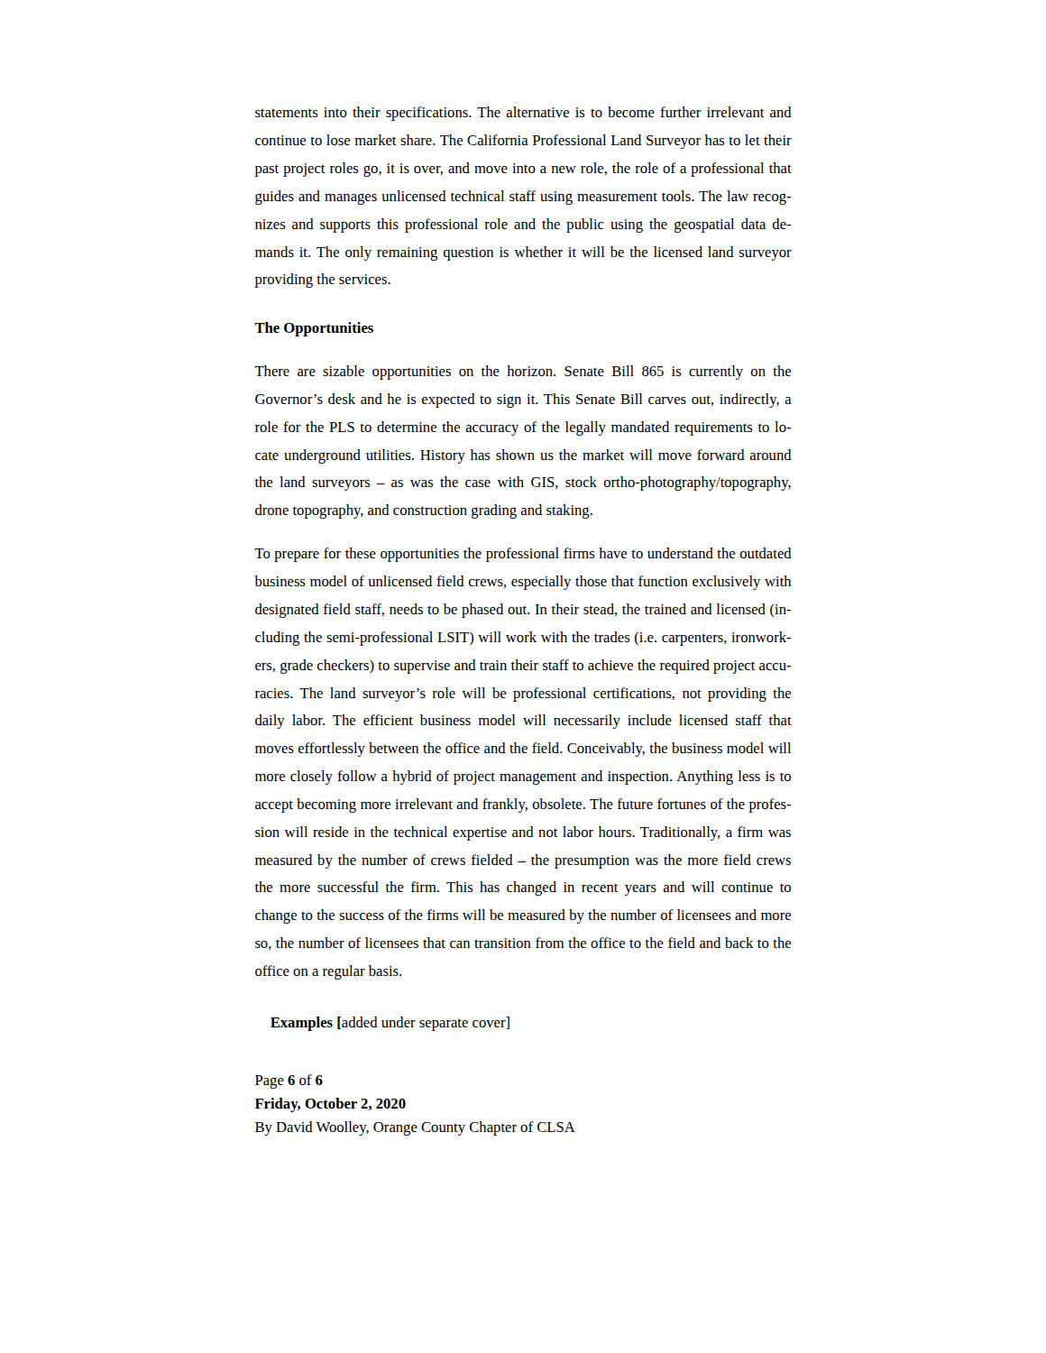statements into their specifications. The alternative is to become further irrelevant and continue to lose market share. The California Professional Land Surveyor has to let their past project roles go, it is over, and move into a new role, the role of a professional that guides and manages unlicensed technical staff using measurement tools. The law recognizes and supports this professional role and the public using the geospatial data demands it. The only remaining question is whether it will be the licensed land surveyor providing the services.
The Opportunities
There are sizable opportunities on the horizon. Senate Bill 865 is currently on the Governor’s desk and he is expected to sign it. This Senate Bill carves out, indirectly, a role for the PLS to determine the accuracy of the legally mandated requirements to locate underground utilities. History has shown us the market will move forward around the land surveyors – as was the case with GIS, stock ortho-photography/topography, drone topography, and construction grading and staking.
To prepare for these opportunities the professional firms have to understand the outdated business model of unlicensed field crews, especially those that function exclusively with designated field staff, needs to be phased out. In their stead, the trained and licensed (including the semi-professional LSIT) will work with the trades (i.e. carpenters, ironworkers, grade checkers) to supervise and train their staff to achieve the required project accuracies. The land surveyor’s role will be professional certifications, not providing the daily labor. The efficient business model will necessarily include licensed staff that moves effortlessly between the office and the field. Conceivably, the business model will more closely follow a hybrid of project management and inspection. Anything less is to accept becoming more irrelevant and frankly, obsolete. The future fortunes of the profession will reside in the technical expertise and not labor hours. Traditionally, a firm was measured by the number of crews fielded – the presumption was the more field crews the more successful the firm. This has changed in recent years and will continue to change to the success of the firms will be measured by the number of licensees and more so, the number of licensees that can transition from the office to the field and back to the office on a regular basis.
Examples [added under separate cover]
Page 6 of 6
Friday, October 2, 2020
By David Woolley, Orange County Chapter of CLSA